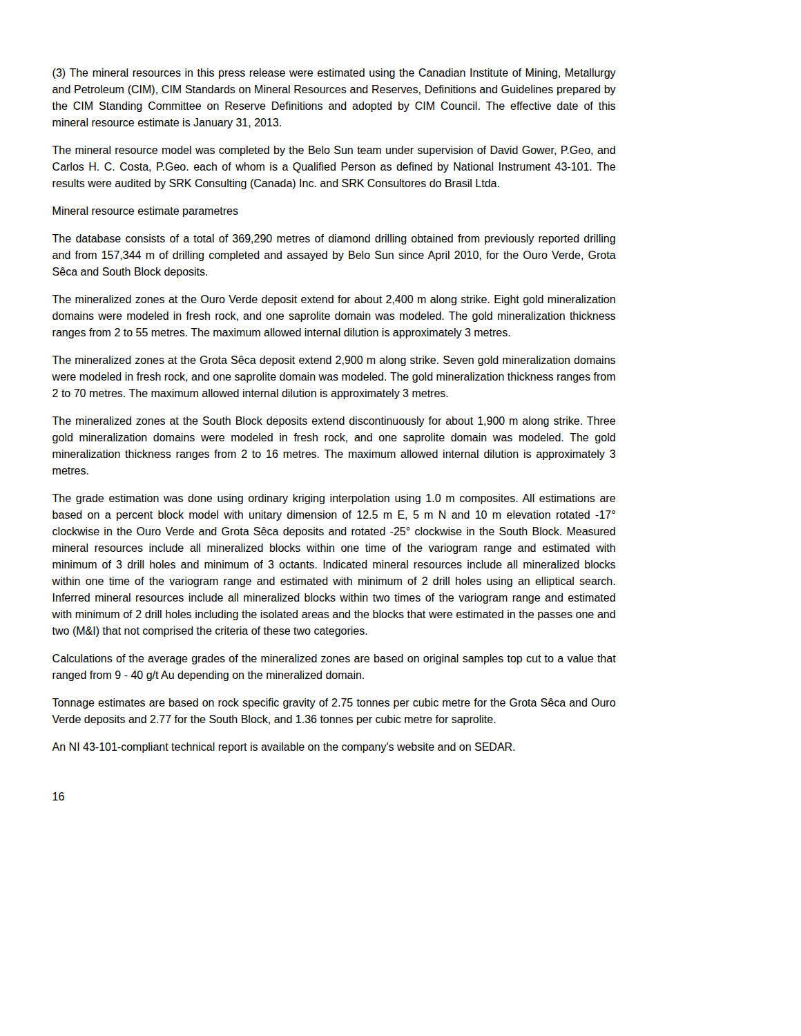(3) The mineral resources in this press release were estimated using the Canadian Institute of Mining, Metallurgy and Petroleum (CIM), CIM Standards on Mineral Resources and Reserves, Definitions and Guidelines prepared by the CIM Standing Committee on Reserve Definitions and adopted by CIM Council. The effective date of this mineral resource estimate is January 31, 2013.
The mineral resource model was completed by the Belo Sun team under supervision of David Gower, P.Geo, and Carlos H. C. Costa, P.Geo. each of whom is a Qualified Person as defined by National Instrument 43-101. The results were audited by SRK Consulting (Canada) Inc. and SRK Consultores do Brasil Ltda.
Mineral resource estimate parametres
The database consists of a total of 369,290 metres of diamond drilling obtained from previously reported drilling and from 157,344 m of drilling completed and assayed by Belo Sun since April 2010, for the Ouro Verde, Grota Sêca and South Block deposits.
The mineralized zones at the Ouro Verde deposit extend for about 2,400 m along strike. Eight gold mineralization domains were modeled in fresh rock, and one saprolite domain was modeled. The gold mineralization thickness ranges from 2 to 55 metres. The maximum allowed internal dilution is approximately 3 metres.
The mineralized zones at the Grota Sêca deposit extend 2,900 m along strike. Seven gold mineralization domains were modeled in fresh rock, and one saprolite domain was modeled. The gold mineralization thickness ranges from 2 to 70 metres. The maximum allowed internal dilution is approximately 3 metres.
The mineralized zones at the South Block deposits extend discontinuously for about 1,900 m along strike. Three gold mineralization domains were modeled in fresh rock, and one saprolite domain was modeled. The gold mineralization thickness ranges from 2 to 16 metres. The maximum allowed internal dilution is approximately 3 metres.
The grade estimation was done using ordinary kriging interpolation using 1.0 m composites. All estimations are based on a percent block model with unitary dimension of 12.5 m E, 5 m N and 10 m elevation rotated -17° clockwise in the Ouro Verde and Grota Sêca deposits and rotated -25° clockwise in the South Block. Measured mineral resources include all mineralized blocks within one time of the variogram range and estimated with minimum of 3 drill holes and minimum of 3 octants. Indicated mineral resources include all mineralized blocks within one time of the variogram range and estimated with minimum of 2 drill holes using an elliptical search. Inferred mineral resources include all mineralized blocks within two times of the variogram range and estimated with minimum of 2 drill holes including the isolated areas and the blocks that were estimated in the passes one and two (M&I) that not comprised the criteria of these two categories.
Calculations of the average grades of the mineralized zones are based on original samples top cut to a value that ranged from 9 - 40 g/t Au depending on the mineralized domain.
Tonnage estimates are based on rock specific gravity of 2.75 tonnes per cubic metre for the Grota Sêca and Ouro Verde deposits and 2.77 for the South Block, and 1.36 tonnes per cubic metre for saprolite.
An NI 43-101-compliant technical report is available on the company's website and on SEDAR.
16